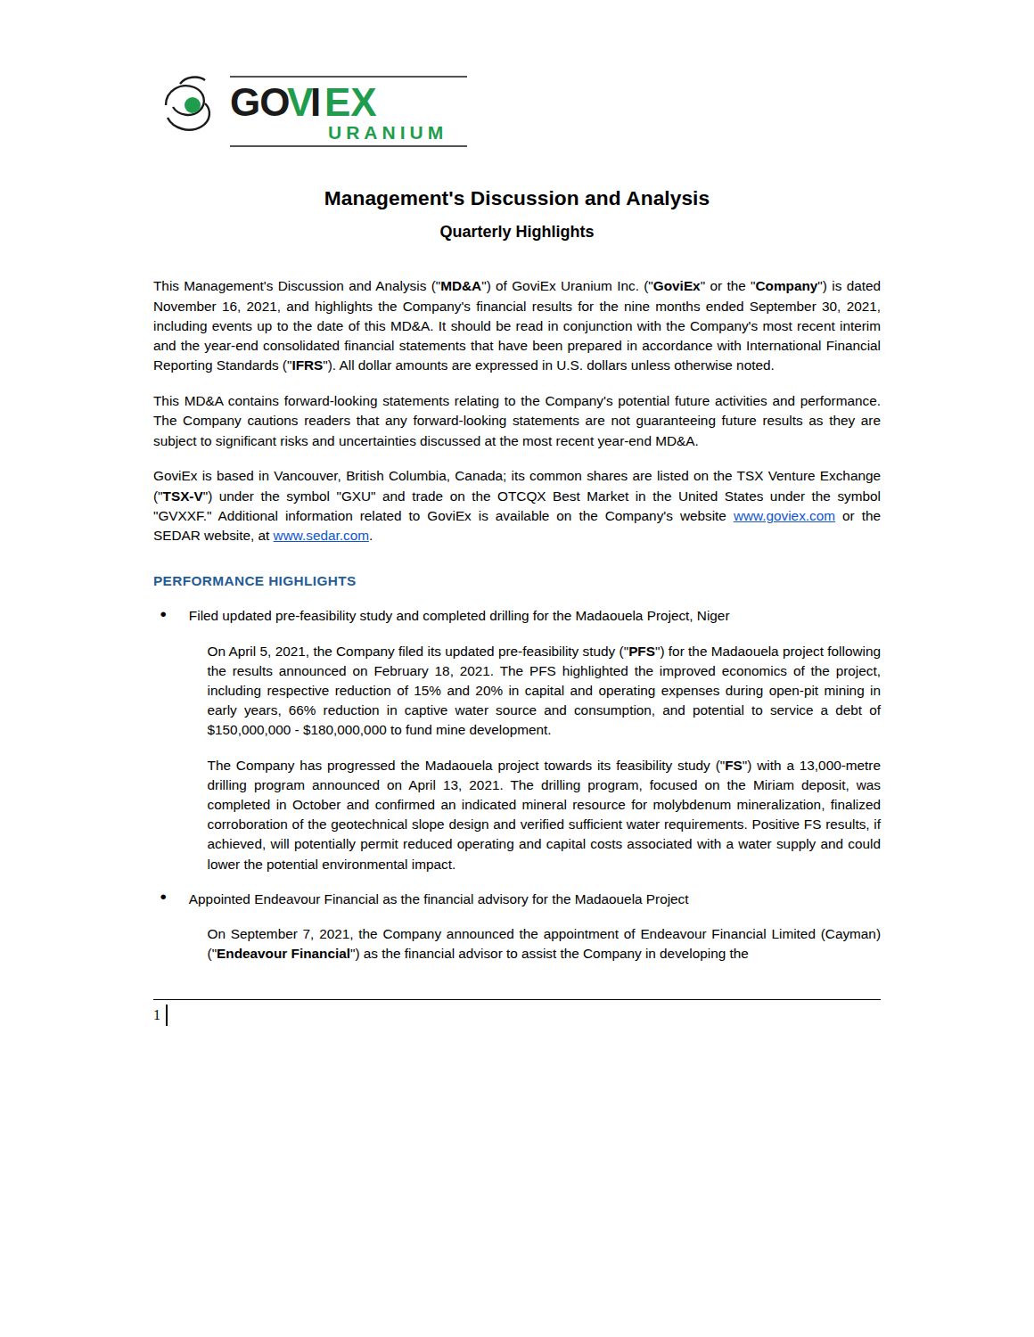GO I V EX URANIUM
Management's Discussion and Analysis
Quarterly Highlights
This Management's Discussion and Analysis ("MD&A") of GoviEx Uranium Inc. ("GoviEx" or the "Company") is dated November 16, 2021, and highlights the Company's financial results for the nine months ended September 30, 2021, including events up to the date of this MD&A. It should be read in conjunction with the Company's most recent interim and the year-end consolidated financial statements that have been prepared in accordance with International Financial Reporting Standards ("IFRS"). All dollar amounts are expressed in U.S. dollars unless otherwise noted.
This MD&A contains forward-looking statements relating to the Company's potential future activities and performance. The Company cautions readers that any forward-looking statements are not guaranteeing future results as they are subject to significant risks and uncertainties discussed at the most recent year-end MD&A.
GoviEx is based in Vancouver, British Columbia, Canada; its common shares are listed on the TSX Venture Exchange ("TSX-V") under the symbol "GXU" and trade on the OTCQX Best Market in the United States under the symbol "GVXXF." Additional information related to GoviEx is available on the Company's website www.goviex.com or the SEDAR website, at www.sedar.com.
PERFORMANCE HIGHLIGHTS
Filed updated pre-feasibility study and completed drilling for the Madaouela Project, Niger
On April 5, 2021, the Company filed its updated pre-feasibility study ("PFS") for the Madaouela project following the results announced on February 18, 2021. The PFS highlighted the improved economics of the project, including respective reduction of 15% and 20% in capital and operating expenses during open-pit mining in early years, 66% reduction in captive water source and consumption, and potential to service a debt of $150,000,000 - $180,000,000 to fund mine development.
The Company has progressed the Madaouela project towards its feasibility study ("FS") with a 13,000-metre drilling program announced on April 13, 2021. The drilling program, focused on the Miriam deposit, was completed in October and confirmed an indicated mineral resource for molybdenum mineralization, finalized corroboration of the geotechnical slope design and verified sufficient water requirements. Positive FS results, if achieved, will potentially permit reduced operating and capital costs associated with a water supply and could lower the potential environmental impact.
Appointed Endeavour Financial as the financial advisory for the Madaouela Project
On September 7, 2021, the Company announced the appointment of Endeavour Financial Limited (Cayman) ("Endeavour Financial") as the financial advisor to assist the Company in developing the
1